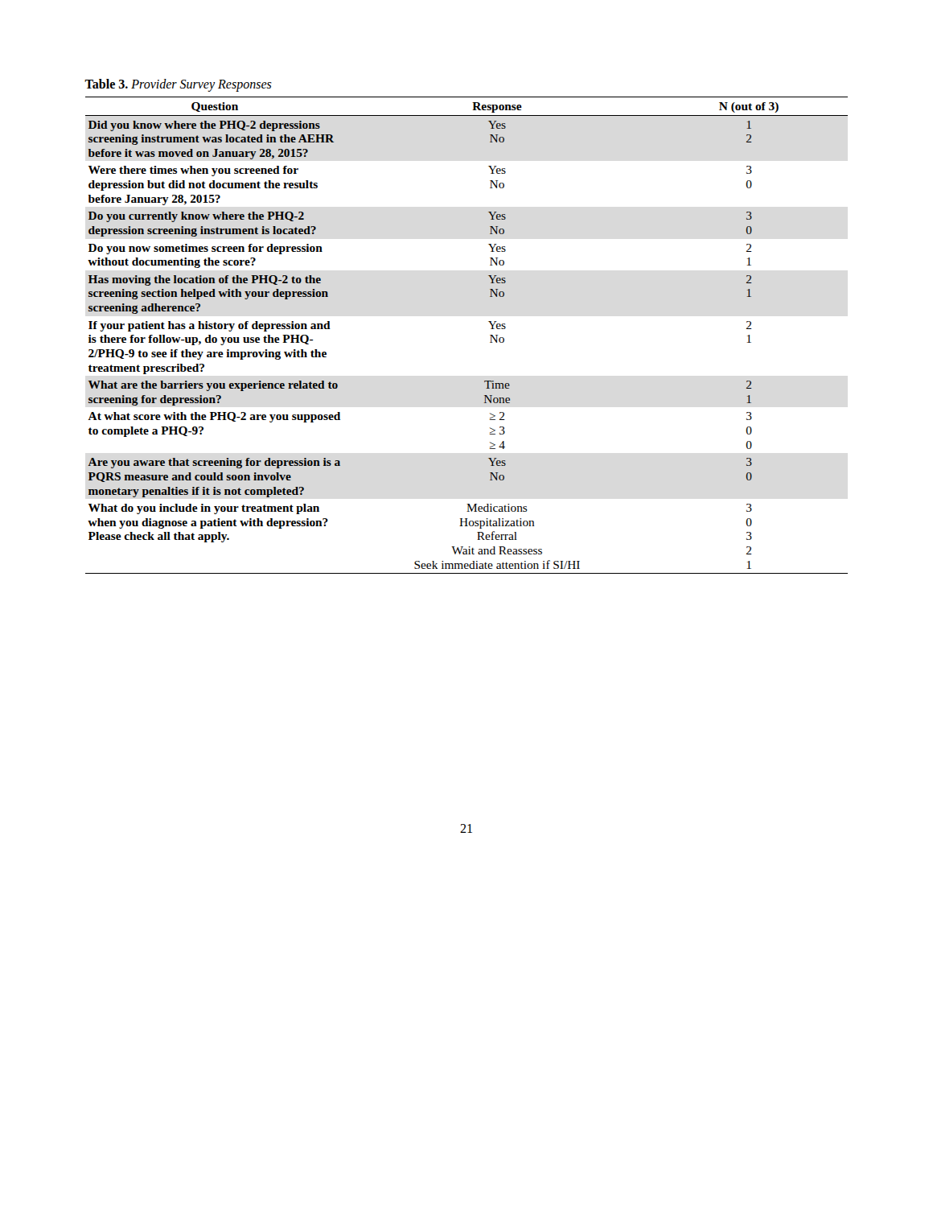Table 3. Provider Survey Responses
| Question | Response | N (out of 3) |
| --- | --- | --- |
| Did you know where the PHQ-2 depressions screening instrument was located in the AEHR before it was moved on January 28, 2015? | Yes No | 1 2 |
| Were there times when you screened for depression but did not document the results before January 28, 2015? | Yes No | 3 0 |
| Do you currently know where the PHQ-2 depression screening instrument is located? | Yes No | 3 0 |
| Do you now sometimes screen for depression without documenting the score? | Yes No | 2 1 |
| Has moving the location of the PHQ-2 to the screening section helped with your depression screening adherence? | Yes No | 2 1 |
| If your patient has a history of depression and is there for follow-up, do you use the PHQ-2/PHQ-9 to see if they are improving with the treatment prescribed? | Yes No | 2 1 |
| What are the barriers you experience related to screening for depression? | Time None | 2 1 |
| At what score with the PHQ-2 are you supposed to complete a PHQ-9? | ≥ 2 ≥ 3 ≥ 4 | 3 0 0 |
| Are you aware that screening for depression is a PQRS measure and could soon involve monetary penalties if it is not completed? | Yes No | 3 0 |
| What do you include in your treatment plan when you diagnose a patient with depression? Please check all that apply. | Medications Hospitalization Referral Wait and Reassess Seek immediate attention if SI/HI | 3 0 3 2 1 |
21